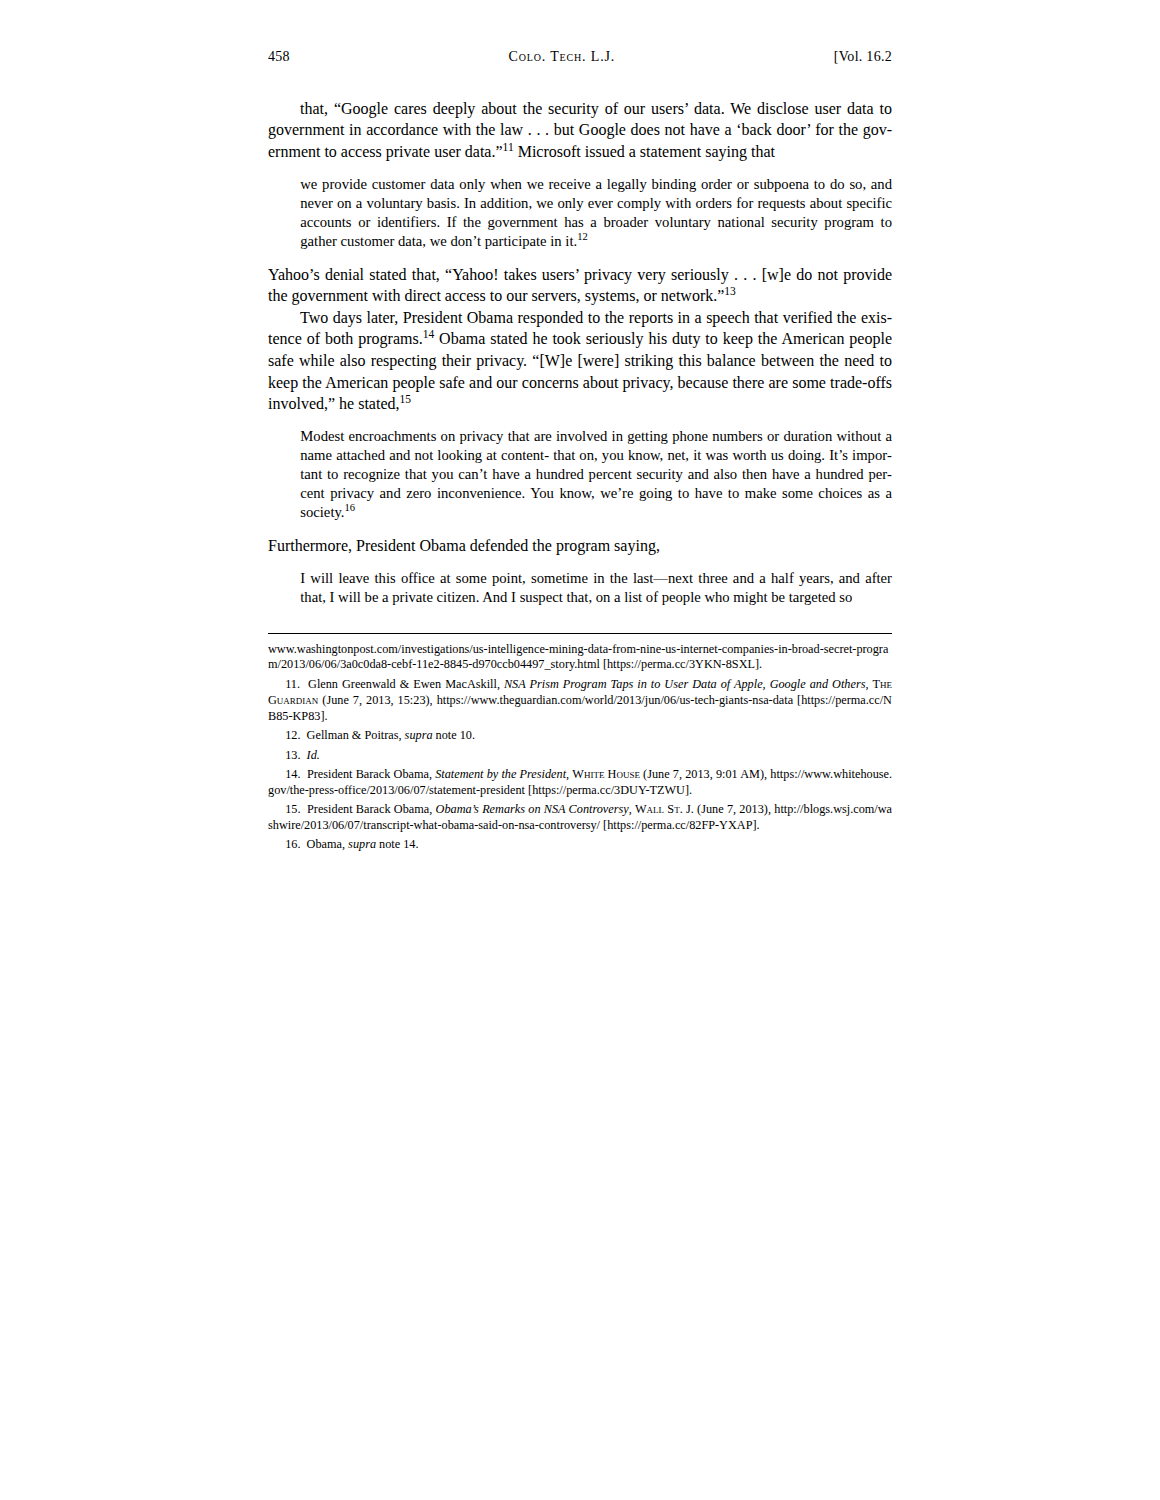458 Colo. Tech. L.J. [Vol. 16.2
that, “Google cares deeply about the security of our users’ data. We disclose user data to government in accordance with the law . . . but Google does not have a ‘back door’ for the government to access private user data.”11 Microsoft issued a statement saying that
we provide customer data only when we receive a legally binding order or subpoena to do so, and never on a voluntary basis. In addition, we only ever comply with orders for requests about specific accounts or identifiers. If the government has a broader voluntary national security program to gather customer data, we don’t participate in it.12
Yahoo’s denial stated that, “Yahoo! takes users’ privacy very seriously . . . [w]e do not provide the government with direct access to our servers, systems, or network.”13
Two days later, President Obama responded to the reports in a speech that verified the existence of both programs.14 Obama stated he took seriously his duty to keep the American people safe while also respecting their privacy. “[W]e [were] striking this balance between the need to keep the American people safe and our concerns about privacy, because there are some trade-offs involved,” he stated,15
Modest encroachments on privacy that are involved in getting phone numbers or duration without a name attached and not looking at content- that on, you know, net, it was worth us doing. It’s important to recognize that you can’t have a hundred percent security and also then have a hundred percent privacy and zero inconvenience. You know, we’re going to have to make some choices as a society.16
Furthermore, President Obama defended the program saying,
I will leave this office at some point, sometime in the last—next three and a half years, and after that, I will be a private citizen. And I suspect that, on a list of people who might be targeted so
www.washingtonpost.com/investigations/us-intelligence-mining-data-from-nine-us-internet-companies-in-broad-secret-program/2013/06/06/3a0c0da8-cebf-11e2-8845-d970ccb04497_story.html [https://perma.cc/3YKN-8SXL].
Glenn Greenwald & Ewen MacAskill, NSA Prism Program Taps in to User Data of Apple, Google and Others, The Guardian (June 7, 2013, 15:23), https://www.theguardian.com/world/2013/jun/06/us-tech-giants-nsa-data [https://perma.cc/NB85-KP83].
Gellman & Poitras, supra note 10.
Id.
President Barack Obama, Statement by the President, White House (June 7, 2013, 9:01 AM), https://www.whitehouse.gov/the-press-office/2013/06/07/statement-president [https://perma.cc/3DUY-TZWU].
President Barack Obama, Obama’s Remarks on NSA Controversy, Wall St. J. (June 7, 2013), http://blogs.wsj.com/washwire/2013/06/07/transcript-what-obama-said-on-nsa-controversy/ [https://perma.cc/82FP-YXAP].
Obama, supra note 14.